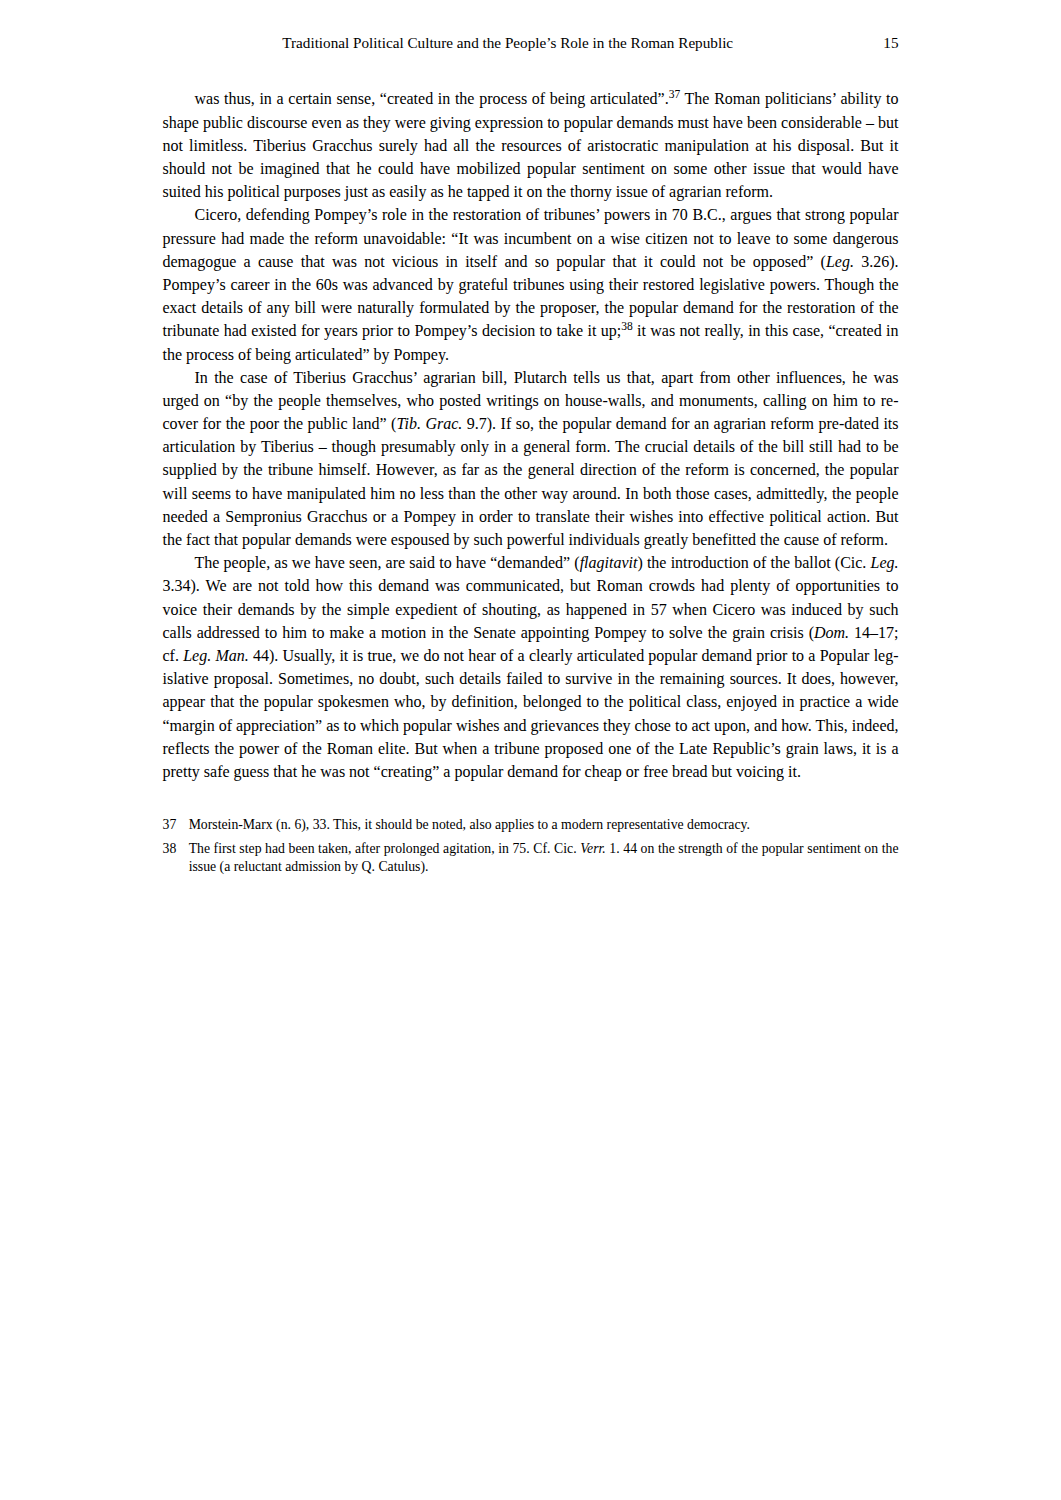Traditional Political Culture and the People’s Role in the Roman Republic 15
was thus, in a certain sense, “created in the process of being articulated”.37 The Roman politicians’ ability to shape public discourse even as they were giving expression to popular demands must have been considerable – but not limitless. Tiberius Gracchus surely had all the resources of aristocratic manipulation at his disposal. But it should not be imagined that he could have mobilized popular sentiment on some other issue that would have suited his political purposes just as easily as he tapped it on the thorny issue of agrarian reform.
Cicero, defending Pompey’s role in the restoration of tribunes’ powers in 70 B.C., argues that strong popular pressure had made the reform unavoidable: “It was incumbent on a wise citizen not to leave to some dangerous demagogue a cause that was not vicious in itself and so popular that it could not be opposed” (Leg. 3.26). Pompey’s career in the 60s was advanced by grateful tribunes using their restored legislative powers. Though the exact details of any bill were naturally formulated by the proposer, the popular demand for the restoration of the tribunate had existed for years prior to Pompey’s decision to take it up;38 it was not really, in this case, “created in the process of being articulated” by Pompey.
In the case of Tiberius Gracchus’ agrarian bill, Plutarch tells us that, apart from other influences, he was urged on “by the people themselves, who posted writings on house-walls, and monuments, calling on him to recover for the poor the public land” (Tib. Grac. 9.7). If so, the popular demand for an agrarian reform pre-dated its articulation by Tiberius – though presumably only in a general form. The crucial details of the bill still had to be supplied by the tribune himself. However, as far as the general direction of the reform is concerned, the popular will seems to have manipulated him no less than the other way around. In both those cases, admittedly, the people needed a Sempronius Gracchus or a Pompey in order to translate their wishes into effective political action. But the fact that popular demands were espoused by such powerful individuals greatly benefitted the cause of reform.
The people, as we have seen, are said to have “demanded” (flagitavit) the introduction of the ballot (Cic. Leg. 3.34). We are not told how this demand was communicated, but Roman crowds had plenty of opportunities to voice their demands by the simple expedient of shouting, as happened in 57 when Cicero was induced by such calls addressed to him to make a motion in the Senate appointing Pompey to solve the grain crisis (Dom. 14–17; cf. Leg. Man. 44). Usually, it is true, we do not hear of a clearly articulated popular demand prior to a Popular legislative proposal. Sometimes, no doubt, such details failed to survive in the remaining sources. It does, however, appear that the popular spokesmen who, by definition, belonged to the political class, enjoyed in practice a wide “margin of appreciation” as to which popular wishes and grievances they chose to act upon, and how. This, indeed, reflects the power of the Roman elite. But when a tribune proposed one of the Late Republic’s grain laws, it is a pretty safe guess that he was not “creating” a popular demand for cheap or free bread but voicing it.
37 Morstein-Marx (n. 6), 33. This, it should be noted, also applies to a modern representative democracy.
38 The first step had been taken, after prolonged agitation, in 75. Cf. Cic. Verr. 1. 44 on the strength of the popular sentiment on the issue (a reluctant admission by Q. Catulus).